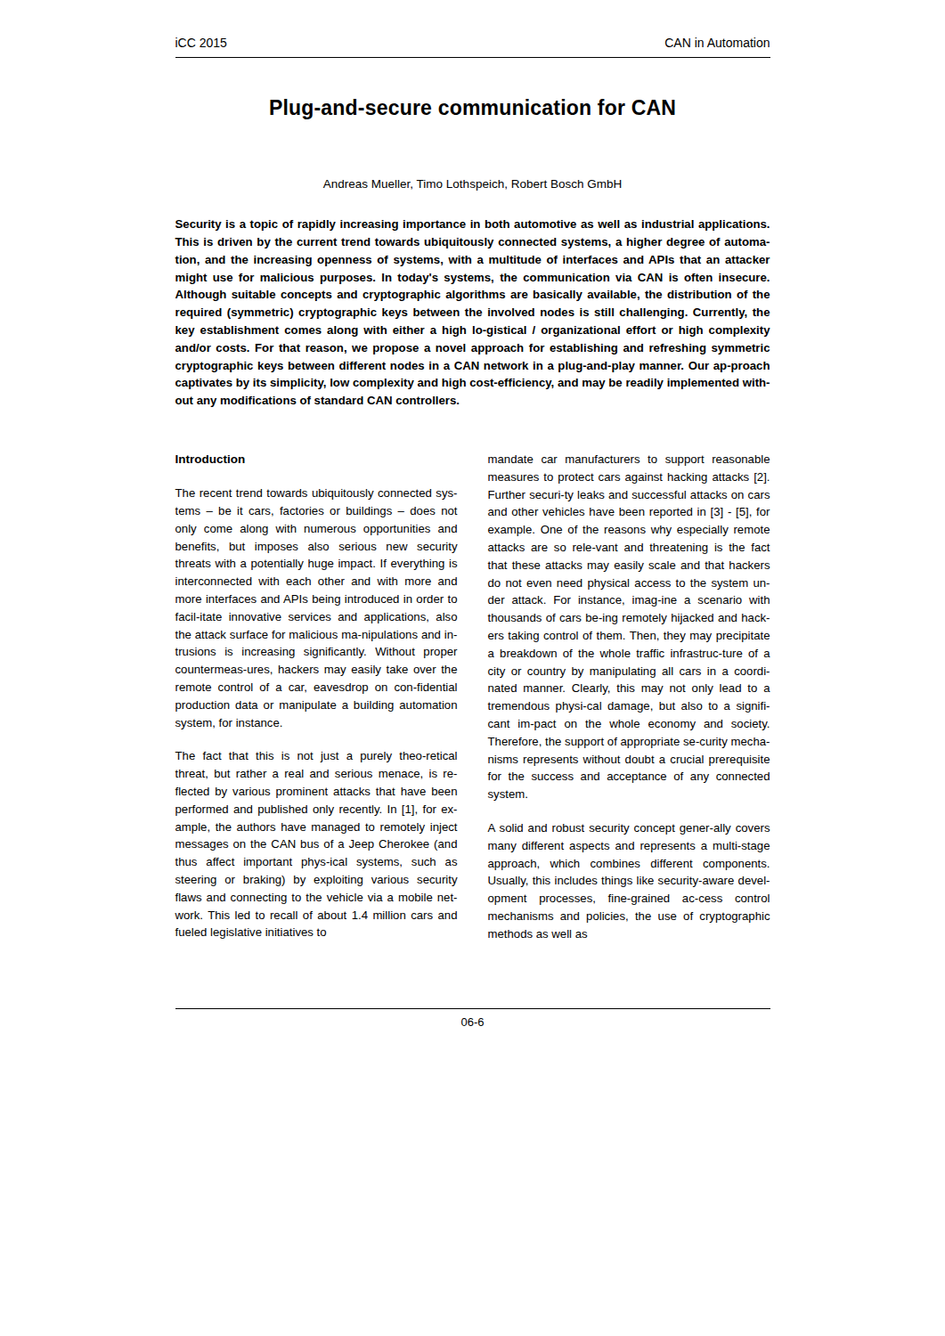iCC 2015
CAN in Automation
Plug-and-secure communication for CAN
Andreas Mueller, Timo Lothspeich, Robert Bosch GmbH
Security is a topic of rapidly increasing importance in both automotive as well as industrial applications. This is driven by the current trend towards ubiquitously connected systems, a higher degree of automation, and the increasing openness of systems, with a multitude of interfaces and APIs that an attacker might use for malicious purposes. In today's systems, the communication via CAN is often insecure. Although suitable concepts and cryptographic algorithms are basically available, the distribution of the required (symmetric) cryptographic keys between the involved nodes is still challenging. Currently, the key establishment comes along with either a high lo-gistical / organizational effort or high complexity and/or costs. For that reason, we propose a novel approach for establishing and refreshing symmetric cryptographic keys between different nodes in a CAN network in a plug-and-play manner. Our ap-proach captivates by its simplicity, low complexity and high cost-efficiency, and may be readily implemented without any modifications of standard CAN controllers.
Introduction
The recent trend towards ubiquitously connected systems – be it cars, factories or buildings – does not only come along with numerous opportunities and benefits, but imposes also serious new security threats with a potentially huge impact. If everything is interconnected with each other and with more and more interfaces and APIs being introduced in order to facil-itate innovative services and applications, also the attack surface for malicious ma-nipulations and intrusions is increasing significantly. Without proper countermeas-ures, hackers may easily take over the remote control of a car, eavesdrop on con-fidential production data or manipulate a building automation system, for instance.
The fact that this is not just a purely theo-retical threat, but rather a real and serious menace, is reflected by various prominent attacks that have been performed and published only recently. In [1], for example, the authors have managed to remotely inject messages on the CAN bus of a Jeep Cherokee (and thus affect important phys-ical systems, such as steering or braking) by exploiting various security flaws and connecting to the vehicle via a mobile net-work. This led to recall of about 1.4 million cars and fueled legislative initiatives to
mandate car manufacturers to support reasonable measures to protect cars against hacking attacks [2]. Further securi-ty leaks and successful attacks on cars and other vehicles have been reported in [3] - [5], for example. One of the reasons why especially remote attacks are so rele-vant and threatening is the fact that these attacks may easily scale and that hackers do not even need physical access to the system under attack. For instance, imag-ine a scenario with thousands of cars be-ing remotely hijacked and hackers taking control of them. Then, they may precipitate a breakdown of the whole traffic infrastruc-ture of a city or country by manipulating all cars in a coordinated manner. Clearly, this may not only lead to a tremendous physi-cal damage, but also to a significant im-pact on the whole economy and society. Therefore, the support of appropriate se-curity mechanisms represents without doubt a crucial prerequisite for the success and acceptance of any connected system.
A solid and robust security concept gener-ally covers many different aspects and represents a multi-stage approach, which combines different components. Usually, this includes things like security-aware development processes, fine-grained ac-cess control mechanisms and policies, the use of cryptographic methods as well as
06-6